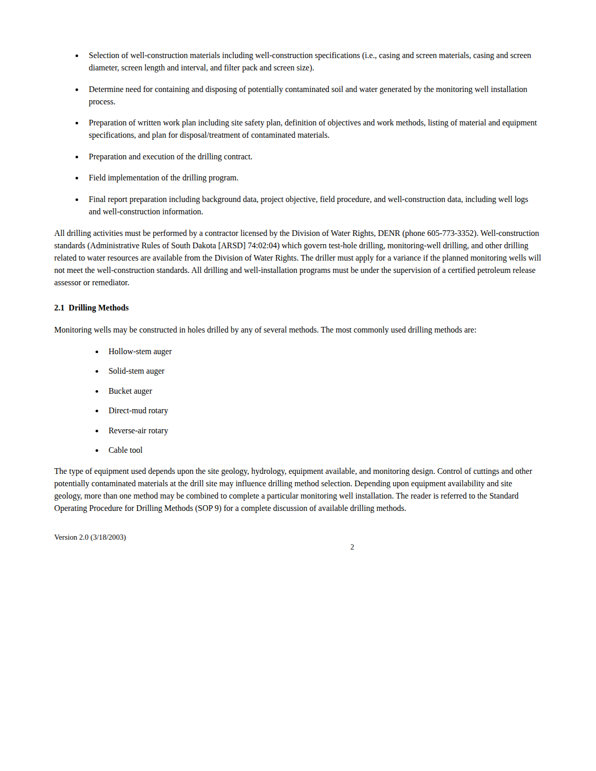Selection of well-construction materials including well-construction specifications (i.e., casing and screen materials, casing and screen diameter, screen length and interval, and filter pack and screen size).
Determine need for containing and disposing of potentially contaminated soil and water generated by the monitoring well installation process.
Preparation of written work plan including site safety plan, definition of objectives and work methods, listing of material and equipment specifications, and plan for disposal/treatment of contaminated materials.
Preparation and execution of the drilling contract.
Field implementation of the drilling program.
Final report preparation including background data, project objective, field procedure, and well-construction data, including well logs and well-construction information.
All drilling activities must be performed by a contractor licensed by the Division of Water Rights, DENR (phone 605-773-3352). Well-construction standards (Administrative Rules of South Dakota [ARSD] 74:02:04) which govern test-hole drilling, monitoring-well drilling, and other drilling related to water resources are available from the Division of Water Rights. The driller must apply for a variance if the planned monitoring wells will not meet the well-construction standards. All drilling and well-installation programs must be under the supervision of a certified petroleum release assessor or remediator.
2.1 Drilling Methods
Monitoring wells may be constructed in holes drilled by any of several methods. The most commonly used drilling methods are:
Hollow-stem auger
Solid-stem auger
Bucket auger
Direct-mud rotary
Reverse-air rotary
Cable tool
The type of equipment used depends upon the site geology, hydrology, equipment available, and monitoring design. Control of cuttings and other potentially contaminated materials at the drill site may influence drilling method selection. Depending upon equipment availability and site geology, more than one method may be combined to complete a particular monitoring well installation. The reader is referred to the Standard Operating Procedure for Drilling Methods (SOP 9) for a complete discussion of available drilling methods.
Version 2.0 (3/18/2003) 2